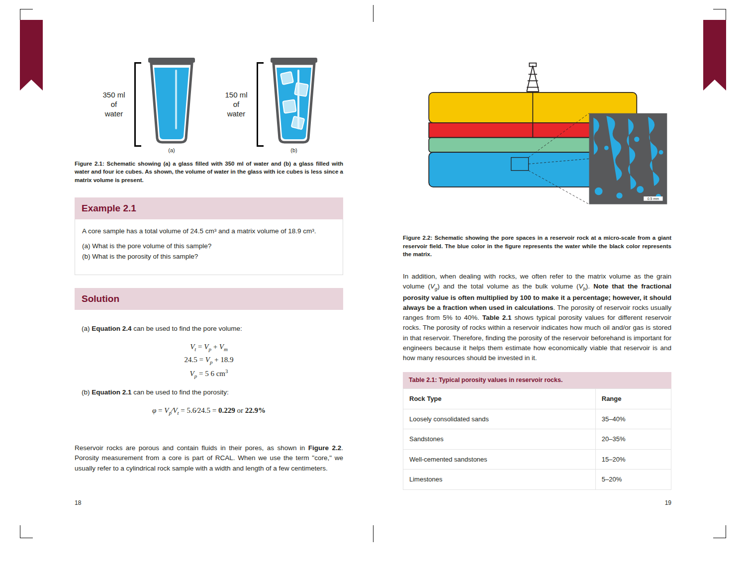350 ml
of
water
(a)
150 ml
of
water
(b)
Figure 2.1: Schematic showing (a) a glass filled with 350 ml of water and (b) a glass filled with water and four ice cubes. As shown, the volume of water in the glass with ice cubes is less since a matrix volume is present.
Example 2.1
A core sample has a total volume of 24.5 cm³ and a matrix volume of 18.9 cm³.
(a) What is the pore volume of this sample?
(b) What is the porosity of this sample?
Solution
(a) Equation 2.4 can be used to find the pore volume:
Vt = Vp + Vm
24.5 = Vp + 18.9
Vp = 5 6 cm3
(b) Equation 2.1 can be used to find the porosity:
φ = Vp⁄Vt = 5.6⁄24.5 = 0.229 or 22.9%
Reservoir rocks are porous and contain fluids in their pores, as shown in Figure 2.2. Porosity measurement from a core is part of RCAL. When we use the term "core," we usually refer to a cylindrical rock sample with a width and length of a few centimeters.
18
0.5 mm
Figure 2.2: Schematic showing the pore spaces in a reservoir rock at a micro-scale from a giant reservoir field. The blue color in the figure represents the water while the black color represents the matrix.
In addition, when dealing with rocks, we often refer to the matrix volume as the grain volume (Vg) and the total volume as the bulk volume (Vb). Note that the fractional porosity value is often multiplied by 100 to make it a percentage; however, it should always be a fraction when used in calculations. The porosity of reservoir rocks usually ranges from 5% to 40%. Table 2.1 shows typical porosity values for different reservoir rocks. The porosity of rocks within a reservoir indicates how much oil and/or gas is stored in that reservoir. Therefore, finding the porosity of the reservoir beforehand is important for engineers because it helps them estimate how economically viable that reservoir is and how many resources should be invested in it.
Table 2.1: Typical porosity values in reservoir rocks.
| Rock Type | Range |
| --- | --- |
| Loosely consolidated sands | 35–40% |
| Sandstones | 20–35% |
| Well-cemented sandstones | 15–20% |
| Limestones | 5–20% |
19